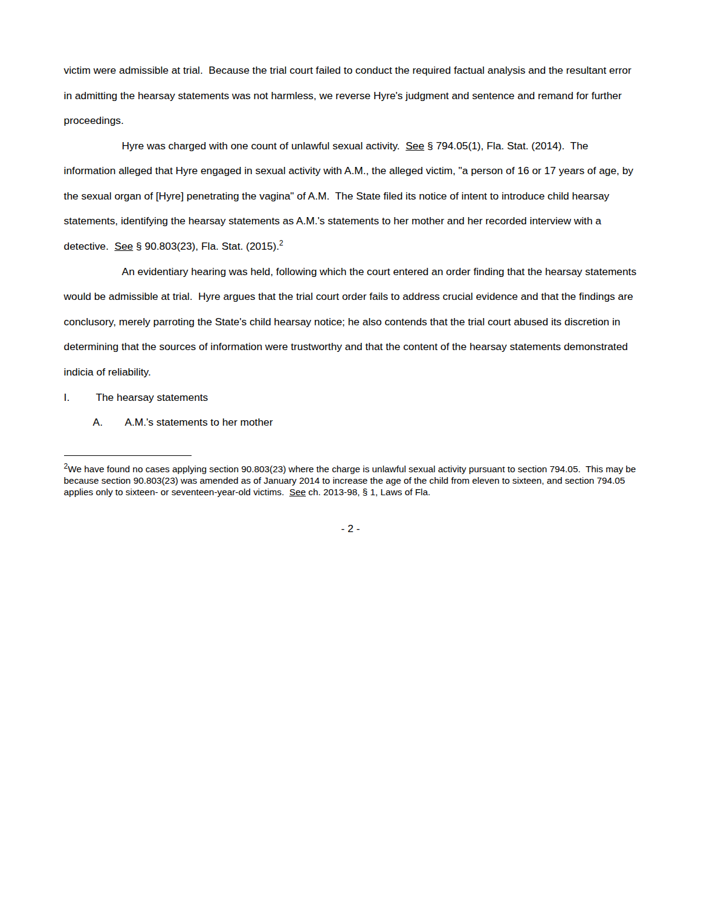victim were admissible at trial. Because the trial court failed to conduct the required factual analysis and the resultant error in admitting the hearsay statements was not harmless, we reverse Hyre's judgment and sentence and remand for further proceedings.
Hyre was charged with one count of unlawful sexual activity. See § 794.05(1), Fla. Stat. (2014). The information alleged that Hyre engaged in sexual activity with A.M., the alleged victim, "a person of 16 or 17 years of age, by the sexual organ of [Hyre] penetrating the vagina" of A.M. The State filed its notice of intent to introduce child hearsay statements, identifying the hearsay statements as A.M.'s statements to her mother and her recorded interview with a detective. See § 90.803(23), Fla. Stat. (2015).2
An evidentiary hearing was held, following which the court entered an order finding that the hearsay statements would be admissible at trial. Hyre argues that the trial court order fails to address crucial evidence and that the findings are conclusory, merely parroting the State's child hearsay notice; he also contends that the trial court abused its discretion in determining that the sources of information were trustworthy and that the content of the hearsay statements demonstrated indicia of reliability.
I. The hearsay statements
A. A.M.'s statements to her mother
2We have found no cases applying section 90.803(23) where the charge is unlawful sexual activity pursuant to section 794.05. This may be because section 90.803(23) was amended as of January 2014 to increase the age of the child from eleven to sixteen, and section 794.05 applies only to sixteen- or seventeen-year-old victims. See ch. 2013-98, § 1, Laws of Fla.
- 2 -